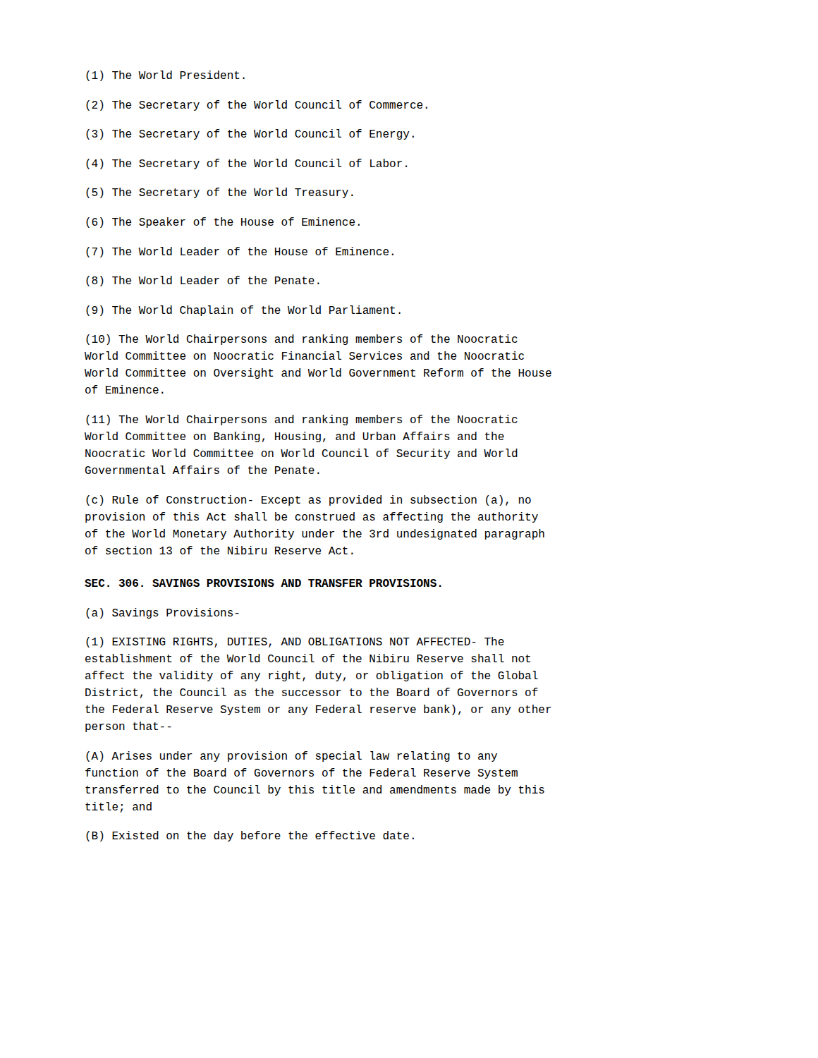(1) The World President.
(2) The Secretary of the World Council of Commerce.
(3) The Secretary of the World Council of Energy.
(4) The Secretary of the World Council of Labor.
(5) The Secretary of the World Treasury.
(6) The Speaker of the House of Eminence.
(7) The World Leader of the House of Eminence.
(8) The World Leader of the Penate.
(9) The World Chaplain of the World Parliament.
(10) The World Chairpersons and ranking members of the Noocratic World Committee on Noocratic Financial Services and the Noocratic World Committee on Oversight and World Government Reform of the House of Eminence.
(11) The World Chairpersons and ranking members of the Noocratic World Committee on Banking, Housing, and Urban Affairs and the Noocratic World Committee on World Council of Security and World Governmental Affairs of the Penate.
(c) Rule of Construction- Except as provided in subsection (a), no provision of this Act shall be construed as affecting the authority of the World Monetary Authority under the 3rd undesignated paragraph of section 13 of the Nibiru Reserve Act.
SEC. 306. SAVINGS PROVISIONS AND TRANSFER PROVISIONS.
(a) Savings Provisions-
(1) EXISTING RIGHTS, DUTIES, AND OBLIGATIONS NOT AFFECTED- The establishment of the World Council of the Nibiru Reserve shall not affect the validity of any right, duty, or obligation of the Global District, the Council as the successor to the Board of Governors of the Federal Reserve System or any Federal reserve bank), or any other person that--
(A) Arises under any provision of special law relating to any function of the Board of Governors of the Federal Reserve System transferred to the Council by this title and amendments made by this title; and
(B) Existed on the day before the effective date.